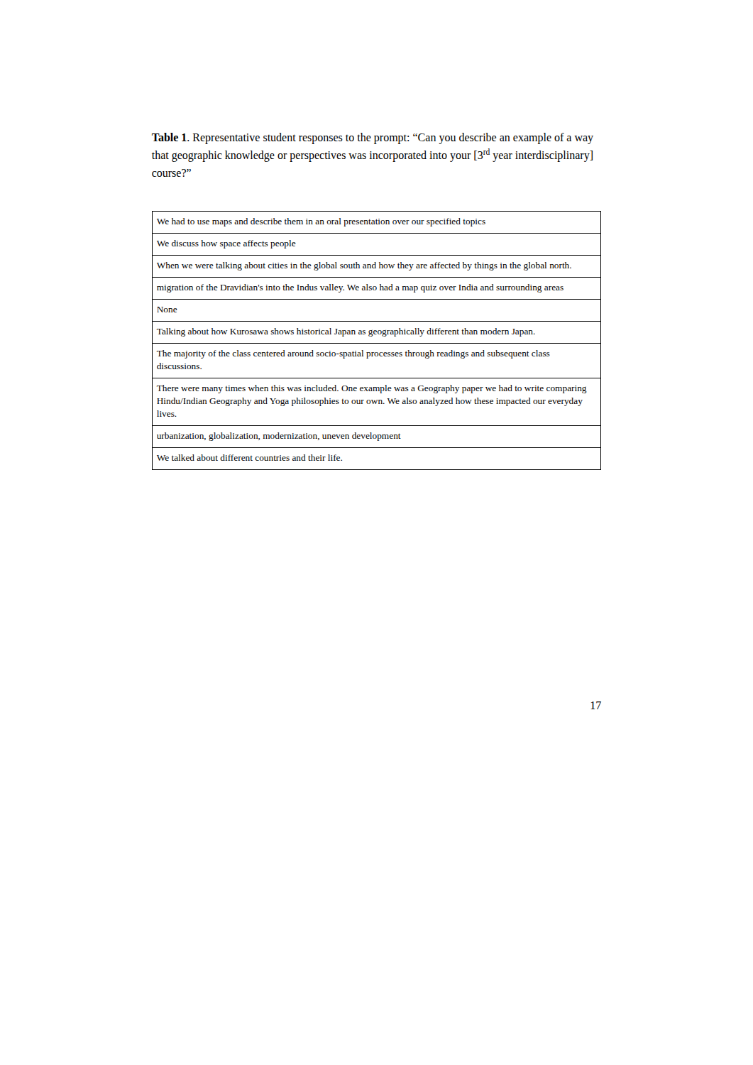Table 1. Representative student responses to the prompt: “Can you describe an example of a way that geographic knowledge or perspectives was incorporated into your [3rd year interdisciplinary] course?”
| We had to use maps and describe them in an oral presentation over our specified topics |
| We discuss how space affects people |
| When we were talking about cities in the global south and how they are affected by things in the global north. |
| migration of the Dravidian's into the Indus valley. We also had a map quiz over India and surrounding areas |
| None |
| Talking about how Kurosawa shows historical Japan as geographically different than modern Japan. |
| The majority of the class centered around socio-spatial processes through readings and subsequent class discussions. |
| There were many times when this was included. One example was a Geography paper we had to write comparing Hindu/Indian Geography and Yoga philosophies to our own. We also analyzed how these impacted our everyday lives. |
| urbanization, globalization, modernization, uneven development |
| We talked about different countries and their life. |
17